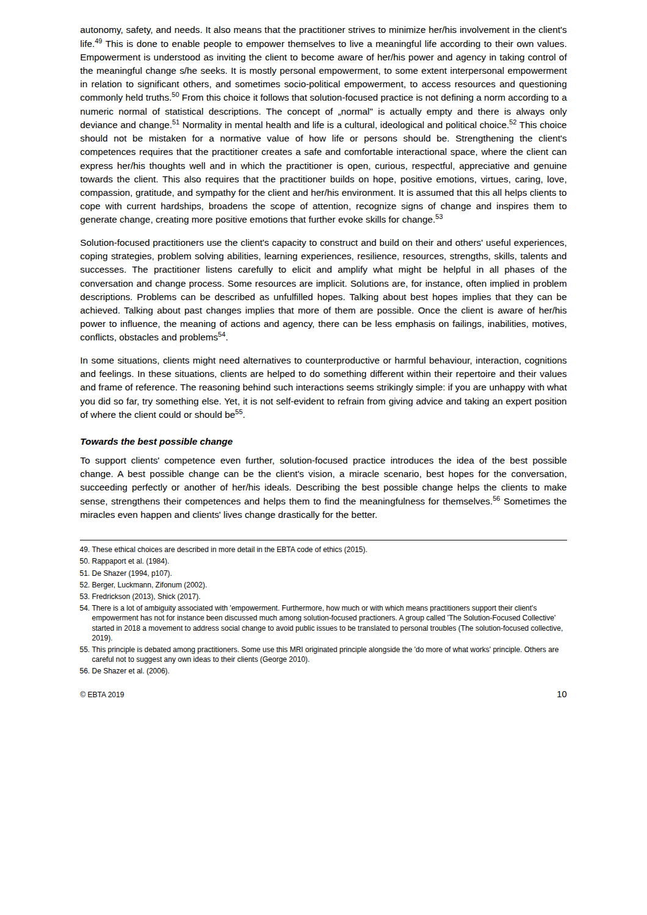autonomy, safety, and needs. It also means that the practitioner strives to minimize her/his involvement in the client's life.49 This is done to enable people to empower themselves to live a meaningful life according to their own values. Empowerment is understood as inviting the client to become aware of her/his power and agency in taking control of the meaningful change s/he seeks. It is mostly personal empowerment, to some extent interpersonal empowerment in relation to significant others, and sometimes socio-political empowerment, to access resources and questioning commonly held truths.50 From this choice it follows that solution-focused practice is not defining a norm according to a numeric normal of statistical descriptions. The concept of „normal" is actually empty and there is always only deviance and change.51 Normality in mental health and life is a cultural, ideological and political choice.52 This choice should not be mistaken for a normative value of how life or persons should be. Strengthening the client's competences requires that the practitioner creates a safe and comfortable interactional space, where the client can express her/his thoughts well and in which the practitioner is open, curious, respectful, appreciative and genuine towards the client. This also requires that the practitioner builds on hope, positive emotions, virtues, caring, love, compassion, gratitude, and sympathy for the client and her/his environment. It is assumed that this all helps clients to cope with current hardships, broadens the scope of attention, recognize signs of change and inspires them to generate change, creating more positive emotions that further evoke skills for change.53
Solution-focused practitioners use the client's capacity to construct and build on their and others' useful experiences, coping strategies, problem solving abilities, learning experiences, resilience, resources, strengths, skills, talents and successes. The practitioner listens carefully to elicit and amplify what might be helpful in all phases of the conversation and change process. Some resources are implicit. Solutions are, for instance, often implied in problem descriptions. Problems can be described as unfulfilled hopes. Talking about best hopes implies that they can be achieved. Talking about past changes implies that more of them are possible. Once the client is aware of her/his power to influence, the meaning of actions and agency, there can be less emphasis on failings, inabilities, motives, conflicts, obstacles and problems54.
In some situations, clients might need alternatives to counterproductive or harmful behaviour, interaction, cognitions and feelings. In these situations, clients are helped to do something different within their repertoire and their values and frame of reference. The reasoning behind such interactions seems strikingly simple: if you are unhappy with what you did so far, try something else. Yet, it is not self-evident to refrain from giving advice and taking an expert position of where the client could or should be55.
Towards the best possible change
To support clients' competence even further, solution-focused practice introduces the idea of the best possible change. A best possible change can be the client's vision, a miracle scenario, best hopes for the conversation, succeeding perfectly or another of her/his ideals. Describing the best possible change helps the clients to make sense, strengthens their competences and helps them to find the meaningfulness for themselves.56 Sometimes the miracles even happen and clients' lives change drastically for the better.
These ethical choices are described in more detail in the EBTA code of ethics (2015).
Rappaport et al. (1984).
De Shazer (1994, p107).
Berger, Luckmann, Zifonum (2002).
Fredrickson (2013), Shick (2017).
There is a lot of ambiguity associated with 'empowerment. Furthermore, how much or with which means practitioners support their client's empowerment has not for instance been discussed much among solution-focused practioners. A group called 'The Solution-Focused Collective' started in 2018 a movement to address social change to avoid public issues to be translated to personal troubles (The solution-focused collective, 2019).
This principle is debated among practitioners. Some use this MRI originated principle alongside the 'do more of what works' principle. Others are careful not to suggest any own ideas to their clients (George 2010).
De Shazer et al. (2006).
© EBTA 2019 10